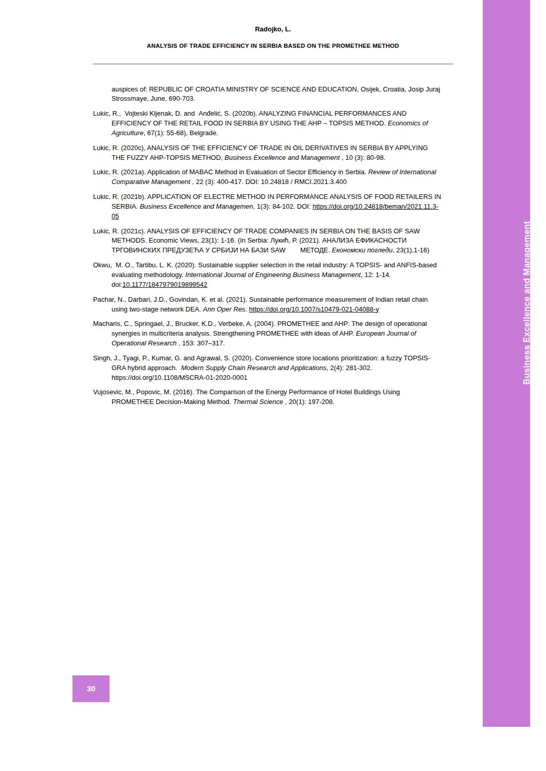Business Excellence and Management
Volume 11 Issue 4 / December 2021
Radojko, L.
ANALYSIS OF TRADE EFFICIENCY IN SERBIA BASED ON THE PROMETHEE METHOD
auspices of: REPUBLIC OF CROATIA MINISTRY OF SCIENCE AND EDUCATION, Osijek, Croatia, Josip Juraj Strossmaye, June, 690-703.
Lukic, R., Vojteski Kljenak, D. and Anđelić, S. (2020b). ANALYZING FINANCIAL PERFORMANCES AND EFFICIENCY OF THE RETAIL FOOD IN SERBIA BY USING THE AHP – TOPSIS METHOD. Economics of Agriculture, 67(1): 55-68), Belgrade.
Lukic, R. (2020c), ANALYSIS OF THE EFFICIENCY OF TRADE IN OIL DERIVATIVES IN SERBIA BY APPLYING THE FUZZY AHP-TOPSIS METHOD, Business Excellence and Management , 10 (3): 80-98.
Lukic, R. (2021a). Application of MABAC Method in Evaluation of Sector Efficiency in Serbia. Review of International Comparative Management , 22 (3): 400-417. DOI: 10.24818 / RMCI.2021.3.400
Lukic, R. (2021b). APPLICATION OF ELECTRE METHOD IN PERFORMANCE ANALYSIS OF FOOD RETAILERS IN SERBIA. Business Excellence and Managemen, 1(3): 84-102. DOI: https://doi.org/10.24818/beman/2021.11.3-05
Lukic, R. (2021c). ANALYSIS OF EFFICIENCY OF TRADE COMPANIES IN SERBIA ON THE BASIS OF SAW METHODS. Economic Views, 23(1): 1-16. (In Serbia: Лукић, Р. (2021). АНАЛИЗА ЕФИКАСНОСТИ ТРГОВИНСКИХ ПРЕДУЗЕЋА У СРБИЈИ НА БАЗИ SAW МЕТОДЕ. Економски погледи, 23(1),1-16)
Okwu, M. O., Tartibu, L. K. (2020). Sustainable supplier selection in the retail industry: A TOPSIS- and ANFIS-based evaluating methodology. International Journal of Engineering Business Management, 12: 1-14. doi:10.1177/1847979019899542
Pachar, N., Darbari, J.D., Govindan, K. et al. (2021). Sustainable performance measurement of Indian retail chain using two-stage network DEA. Ann Oper Res. https://doi.org/10.1007/s10479-021-04088-y
Macharis, C., Springael, J., Brucker, K.D., Verbeke, A. (2004). PROMETHEE and AHP: The design of operational synergies in multicriteria analysis. Strengthening PROMETHEE with ideas of AHP. European Journal of Operational Research , 153: 307–317.
Singh, J., Tyagi, P., Kumar, G. and Agrawal, S. (2020). Convenience store locations prioritization: a fuzzy TOPSIS-GRA hybrid approach. Modern Supply Chain Research and Applications, 2(4): 281-302. https://doi.org/10.1108/MSCRA-01-2020-0001
Vujosevic, M., Popovic, M. (2016). The Comparison of the Energy Performance of Hotel Buildings Using PROMETHEE Decision-Making Method. Thermal Science , 20(1): 197-208.
30